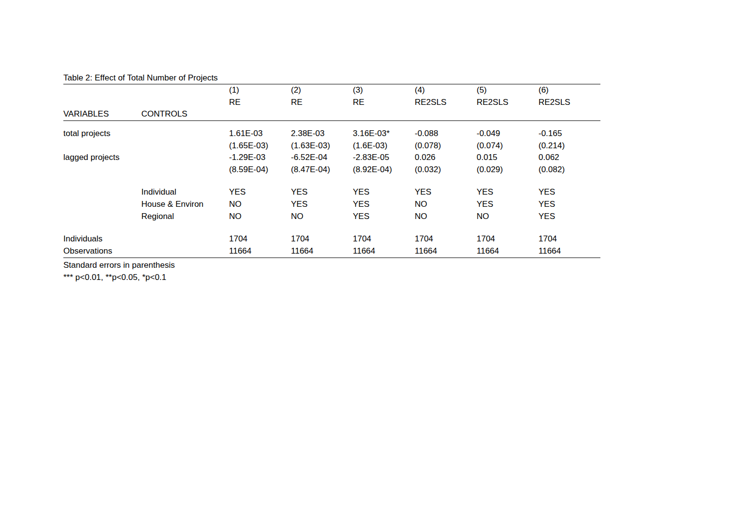Table 2: Effect of Total Number of Projects
| | | (1) | (2) | (3) | (4) | (5) | (6) |
| | | RE | RE | RE | RE2SLS | RE2SLS | RE2SLS |
| VARIABLES | CONTROLS | | | | | | |
| total projects | | 1.61E-03 | 2.38E-03 | 3.16E-03* | -0.088 | -0.049 | -0.165 |
| | | (1.65E-03) | (1.63E-03) | (1.6E-03) | (0.078) | (0.074) | (0.214) |
| lagged projects | | -1.29E-03 | -6.52E-04 | -2.83E-05 | 0.026 | 0.015 | 0.062 |
| | | (8.59E-04) | (8.47E-04) | (8.92E-04) | (0.032) | (0.029) | (0.082) |
| | Individual | YES | YES | YES | YES | YES | YES |
| | House & Environ | NO | YES | YES | NO | YES | YES |
| | Regional | NO | NO | YES | NO | NO | YES |
| Individuals | | 1704 | 1704 | 1704 | 1704 | 1704 | 1704 |
| Observations | | 11664 | 11664 | 11664 | 11664 | 11664 | 11664 |
Standard errors in parenthesis
*** p<0.01, **p<0.05, *p<0.1